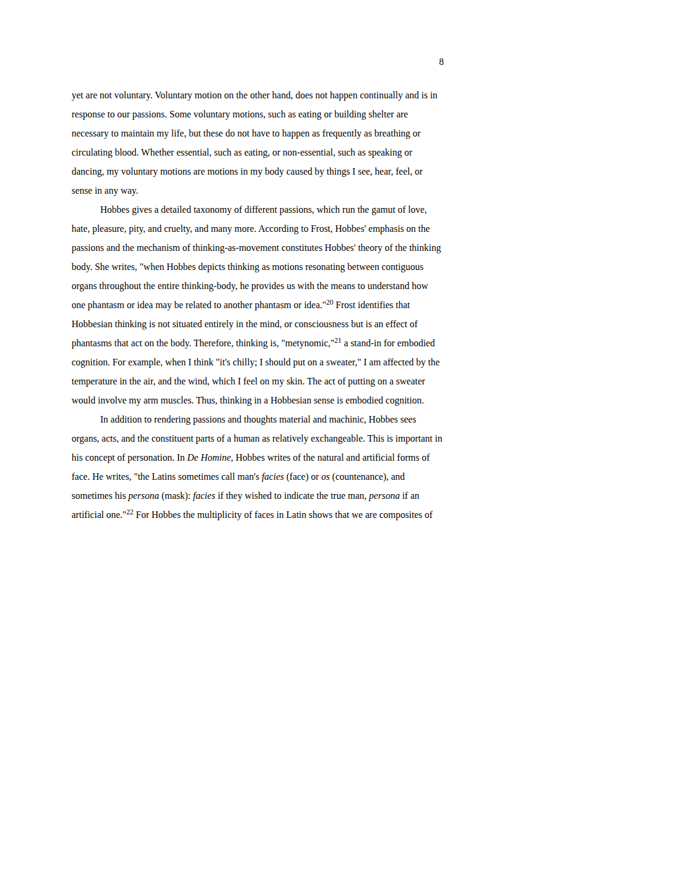8
yet are not voluntary. Voluntary motion on the other hand, does not happen continually and is in response to our passions. Some voluntary motions, such as eating or building shelter are necessary to maintain my life, but these do not have to happen as frequently as breathing or circulating blood. Whether essential, such as eating, or non-essential, such as speaking or dancing, my voluntary motions are motions in my body caused by things I see, hear, feel, or sense in any way.
Hobbes gives a detailed taxonomy of different passions, which run the gamut of love, hate, pleasure, pity, and cruelty, and many more. According to Frost, Hobbes' emphasis on the passions and the mechanism of thinking-as-movement constitutes Hobbes' theory of the thinking body. She writes, "when Hobbes depicts thinking as motions resonating between contiguous organs throughout the entire thinking-body, he provides us with the means to understand how one phantasm or idea may be related to another phantasm or idea."20 Frost identifies that Hobbesian thinking is not situated entirely in the mind, or consciousness but is an effect of phantasms that act on the body. Therefore, thinking is, "metynomic,"21 a stand-in for embodied cognition. For example, when I think "it's chilly; I should put on a sweater," I am affected by the temperature in the air, and the wind, which I feel on my skin. The act of putting on a sweater would involve my arm muscles. Thus, thinking in a Hobbesian sense is embodied cognition.
In addition to rendering passions and thoughts material and machinic, Hobbes sees organs, acts, and the constituent parts of a human as relatively exchangeable. This is important in his concept of personation. In De Homine, Hobbes writes of the natural and artificial forms of face. He writes, "the Latins sometimes call man's facies (face) or os (countenance), and sometimes his persona (mask): facies if they wished to indicate the true man, persona if an artificial one."22 For Hobbes the multiplicity of faces in Latin shows that we are composites of